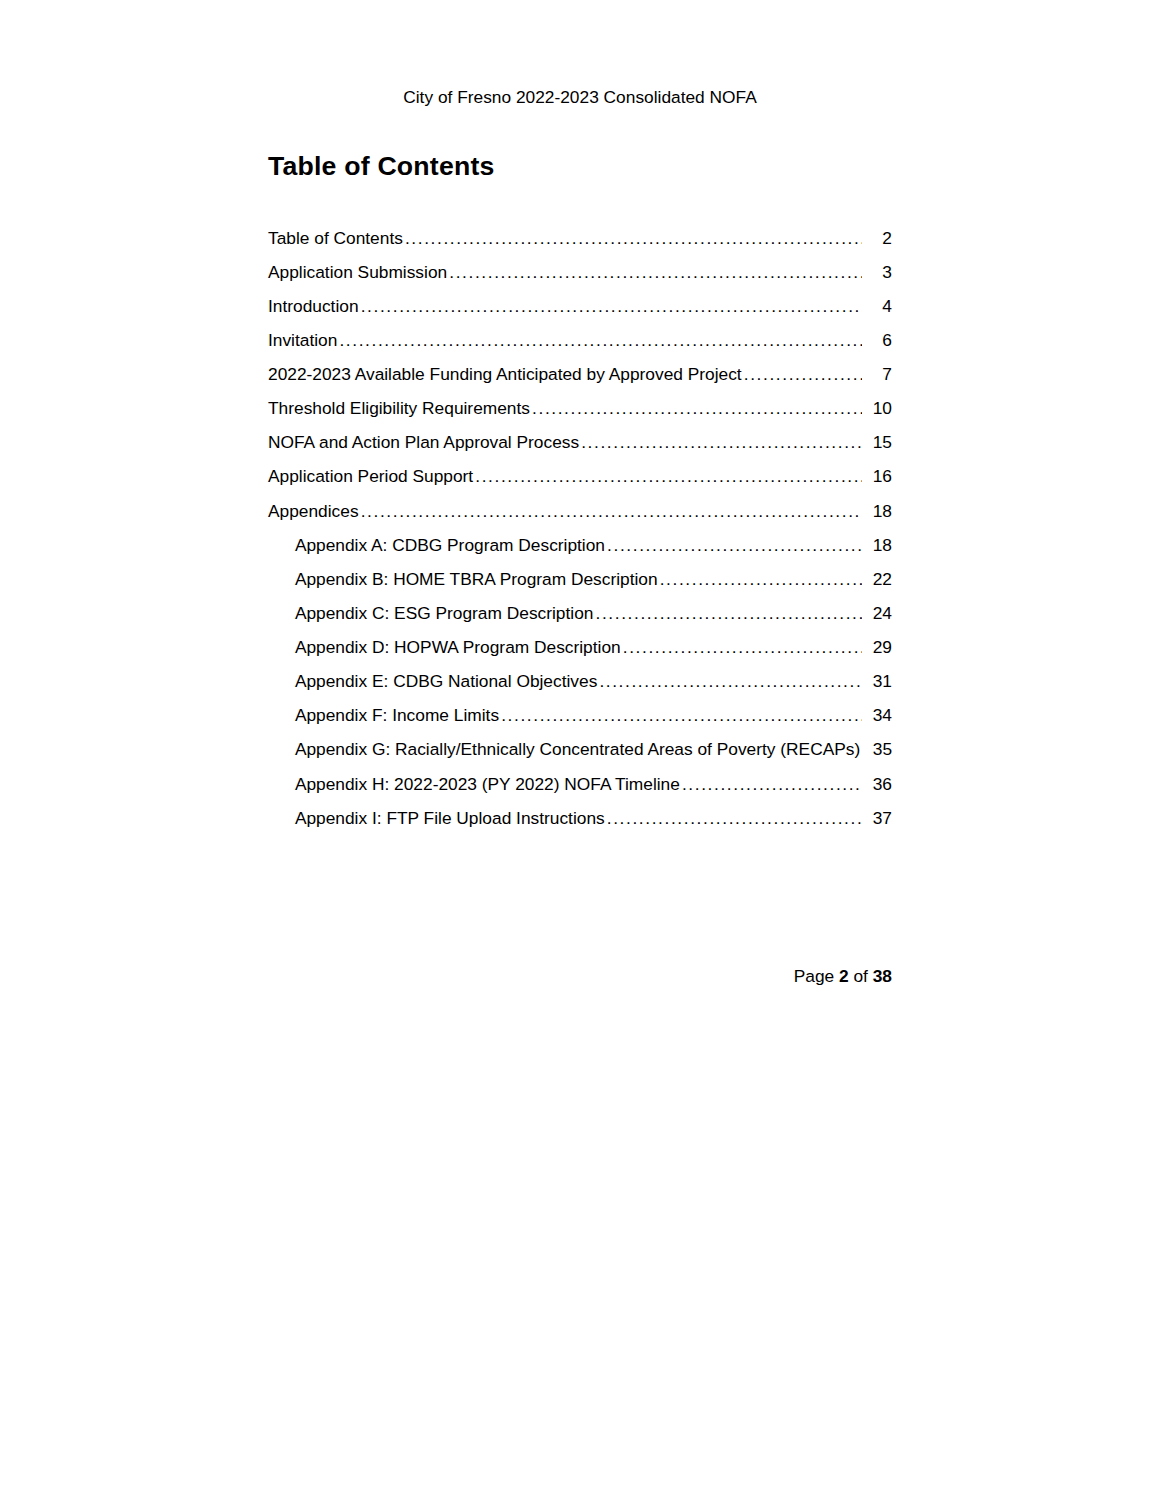City of Fresno 2022-2023 Consolidated NOFA
Table of Contents
Table of Contents .......................................................................................................... 2
Application Submission .................................................................................................. 3
Introduction ............................................................................................................... 4
Invitation .................................................................................................................. 6
2022-2023 Available Funding Anticipated by Approved Project ..................................... 7
Threshold Eligibility Requirements ............................................................................... 10
NOFA and Action Plan Approval Process ..................................................................... 15
Application Period Support ............................................................................................ 16
Appendices ............................................................................................................... 18
Appendix A: CDBG Program Description ................................................................... 18
Appendix B: HOME TBRA Program Description ...................................................... 22
Appendix C: ESG Program Description ..................................................................... 24
Appendix D: HOPWA Program Description ............................................................. 29
Appendix E: CDBG National Objectives .................................................................... 31
Appendix F: Income Limits .......................................................................................... 34
Appendix G: Racially/Ethnically Concentrated Areas of Poverty (RECAPs) .............. 35
Appendix H: 2022-2023 (PY 2022) NOFA Timeline .................................................. 36
Appendix I: FTP File Upload Instructions .................................................................. 37
Page 2 of 38